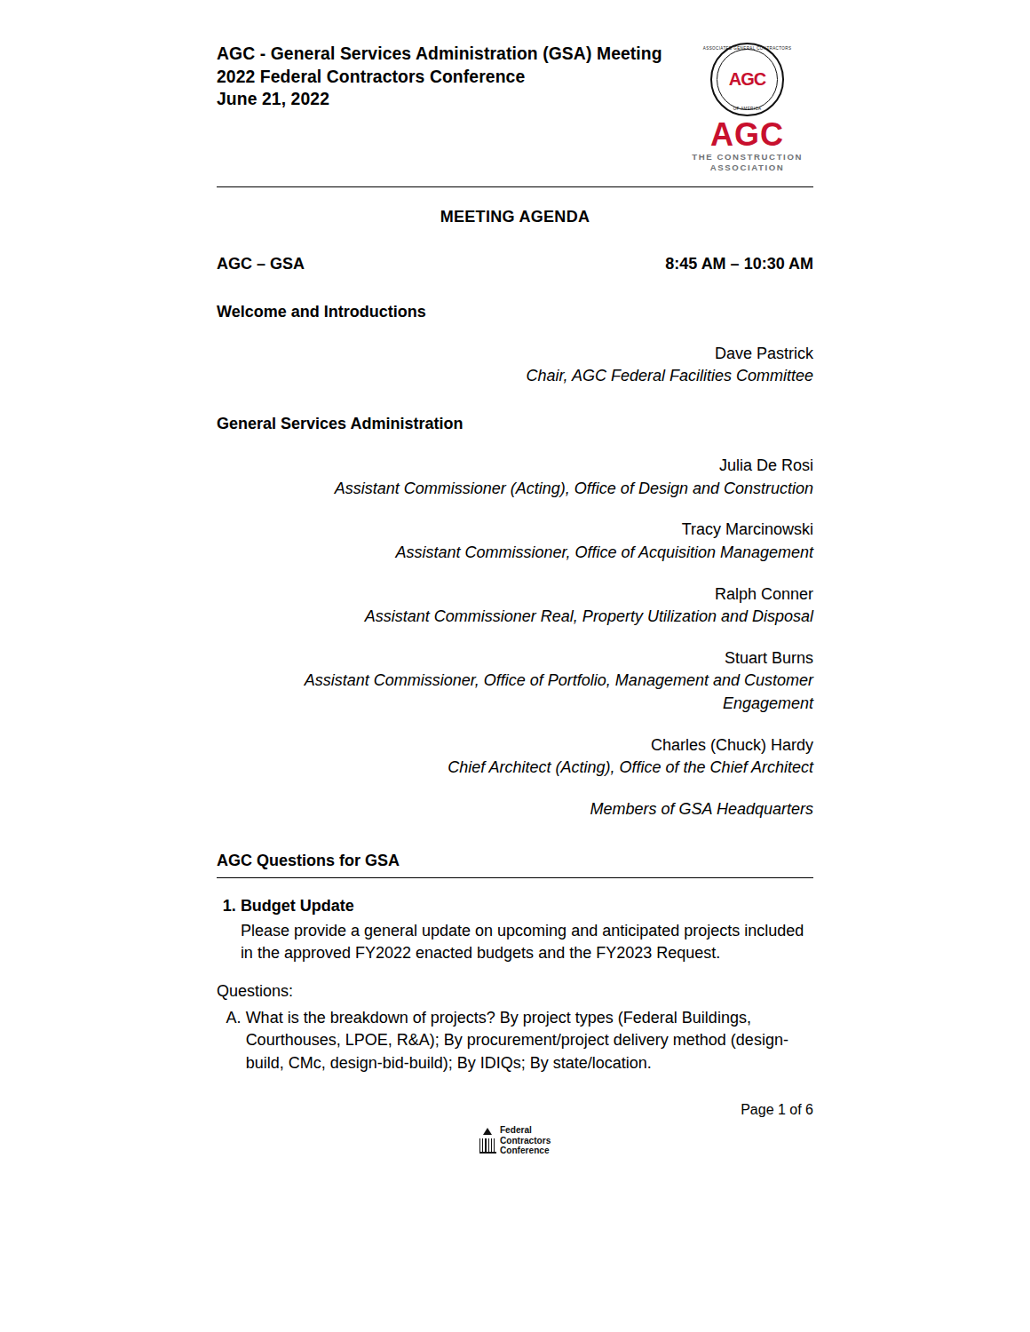AGC - General Services Administration (GSA) Meeting 2022 Federal Contractors Conference June 21, 2022
ASSOCIATED GENERAL CONTRACTORS OF AMERICA
AGC
AGC
THE CONSTRUCTION
ASSOCIATION
MEETING AGENDA
AGC – GSA 8:45 AM – 10:30 AM
Welcome and Introductions
Dave Pastrick Chair, AGC Federal Facilities Committee
General Services Administration
Julia De Rosi Assistant Commissioner (Acting), Office of Design and Construction
Tracy Marcinowski Assistant Commissioner, Office of Acquisition Management
Ralph Conner Assistant Commissioner Real, Property Utilization and Disposal
Stuart Burns Assistant Commissioner, Office of Portfolio, Management and Customer Engagement
Charles (Chuck) Hardy Chief Architect (Acting), Office of the Chief Architect
Members of GSA Headquarters
AGC Questions for GSA
Budget Update Please provide a general update on upcoming and anticipated projects included in the approved FY2022 enacted budgets and the FY2023 Request.
Questions:
What is the breakdown of projects? By project types (Federal Buildings, Courthouses, LPOE, R&A); By procurement/project delivery method (design-build, CMc, design-bid-build); By IDIQs; By state/location.
Page 1 of 6
Federal
Contractors
Conference